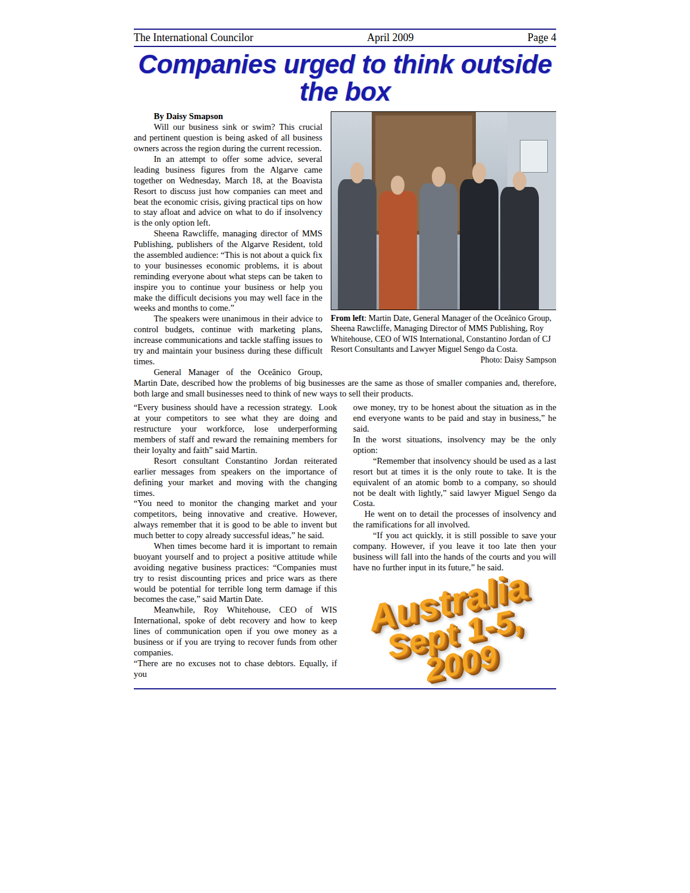The International Councilor
April 2009
Page 4
Companies urged to think outside the box
From left: Martin Date, General Manager of the Oceânico Group, Sheena Rawcliffe, Managing Director of MMS Publishing, Roy Whitehouse, CEO of WIS International, Constantino Jordan of CJ Resort Consultants and Lawyer Miguel Sengo da Costa. Photo: Daisy Sampson
By Daisy Smapson
Will our business sink or swim? This crucial and pertinent question is being asked of all business owners across the region during the current recession.
In an attempt to offer some advice, several leading business figures from the Algarve came together on Wednesday, March 18, at the Boavista Resort to discuss just how companies can meet and beat the economic crisis, giving practical tips on how to stay afloat and advice on what to do if insolvency is the only option left.
Sheena Rawcliffe, managing director of MMS Publishing, publishers of the Algarve Resident, told the assembled audience: “This is not about a quick fix to your businesses economic problems, it is about reminding everyone about what steps can be taken to inspire you to continue your business or help you make the difficult decisions you may well face in the weeks and months to come.”
The speakers were unanimous in their advice to control budgets, continue with marketing plans, increase communications and tackle staffing issues to try and maintain your business during these difficult times.
General Manager of the Oceânico Group, Martin Date, described how the problems of big businesses are the same as those of smaller companies and, therefore, both large and small businesses need to think of new ways to sell their products.
“Every business should have a recession strategy. Look at your competitors to see what they are doing and restructure your workforce, lose underperforming members of staff and reward the remaining members for their loyalty and faith” said Martin.
Resort consultant Constantino Jordan reiterated earlier messages from speakers on the importance of defining your market and moving with the changing times.
“You need to monitor the changing market and your competitors, being innovative and creative. However, always remember that it is good to be able to invent but much better to copy already successful ideas,” he said.
When times become hard it is important to remain buoyant yourself and to project a positive attitude while avoiding negative business practices: “Companies must try to resist discounting prices and price wars as there would be potential for terrible long term damage if this becomes the case,” said Martin Date.
Meanwhile, Roy Whitehouse, CEO of WIS International, spoke of debt recovery and how to keep lines of communication open if you owe money as a business or if you are trying to recover funds from other companies.
“There are no excuses not to chase debtors. Equally, if you
owe money, try to be honest about the situation as in the end everyone wants to be paid and stay in business,” he said.
In the worst situations, insolvency may be the only option:
“Remember that insolvency should be used as a last resort but at times it is the only route to take. It is the equivalent of an atomic bomb to a company, so should not be dealt with lightly,” said lawyer Miguel Sengo da Costa.
He went on to detail the processes of insolvency and the ramifications for all involved.
“If you act quickly, it is still possible to save your company. However, if you leave it too late then your business will fall into the hands of the courts and you will have no further input in its future,” he said.
Australia
Sept 1-5, 2009